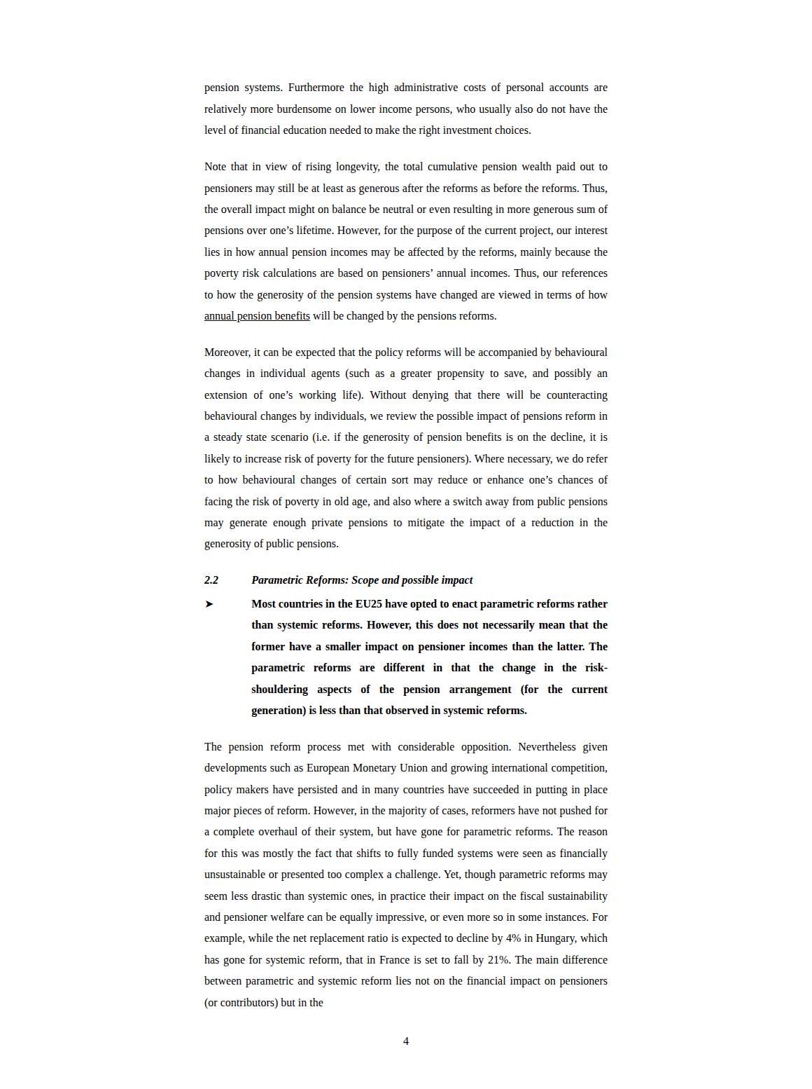pension systems. Furthermore the high administrative costs of personal accounts are relatively more burdensome on lower income persons, who usually also do not have the level of financial education needed to make the right investment choices.
Note that in view of rising longevity, the total cumulative pension wealth paid out to pensioners may still be at least as generous after the reforms as before the reforms. Thus, the overall impact might on balance be neutral or even resulting in more generous sum of pensions over one’s lifetime. However, for the purpose of the current project, our interest lies in how annual pension incomes may be affected by the reforms, mainly because the poverty risk calculations are based on pensioners’ annual incomes. Thus, our references to how the generosity of the pension systems have changed are viewed in terms of how annual pension benefits will be changed by the pensions reforms.
Moreover, it can be expected that the policy reforms will be accompanied by behavioural changes in individual agents (such as a greater propensity to save, and possibly an extension of one’s working life). Without denying that there will be counteracting behavioural changes by individuals, we review the possible impact of pensions reform in a steady state scenario (i.e. if the generosity of pension benefits is on the decline, it is likely to increase risk of poverty for the future pensioners). Where necessary, we do refer to how behavioural changes of certain sort may reduce or enhance one’s chances of facing the risk of poverty in old age, and also where a switch away from public pensions may generate enough private pensions to mitigate the impact of a reduction in the generosity of public pensions.
2.2 Parametric Reforms: Scope and possible impact
➤
Most countries in the EU25 have opted to enact parametric reforms rather than systemic reforms. However, this does not necessarily mean that the former have a smaller impact on pensioner incomes than the latter. The parametric reforms are different in that the change in the risk-shouldering aspects of the pension arrangement (for the current generation) is less than that observed in systemic reforms.
The pension reform process met with considerable opposition. Nevertheless given developments such as European Monetary Union and growing international competition, policy makers have persisted and in many countries have succeeded in putting in place major pieces of reform. However, in the majority of cases, reformers have not pushed for a complete overhaul of their system, but have gone for parametric reforms. The reason for this was mostly the fact that shifts to fully funded systems were seen as financially unsustainable or presented too complex a challenge. Yet, though parametric reforms may seem less drastic than systemic ones, in practice their impact on the fiscal sustainability and pensioner welfare can be equally impressive, or even more so in some instances. For example, while the net replacement ratio is expected to decline by 4% in Hungary, which has gone for systemic reform, that in France is set to fall by 21%. The main difference between parametric and systemic reform lies not on the financial impact on pensioners (or contributors) but in the
4